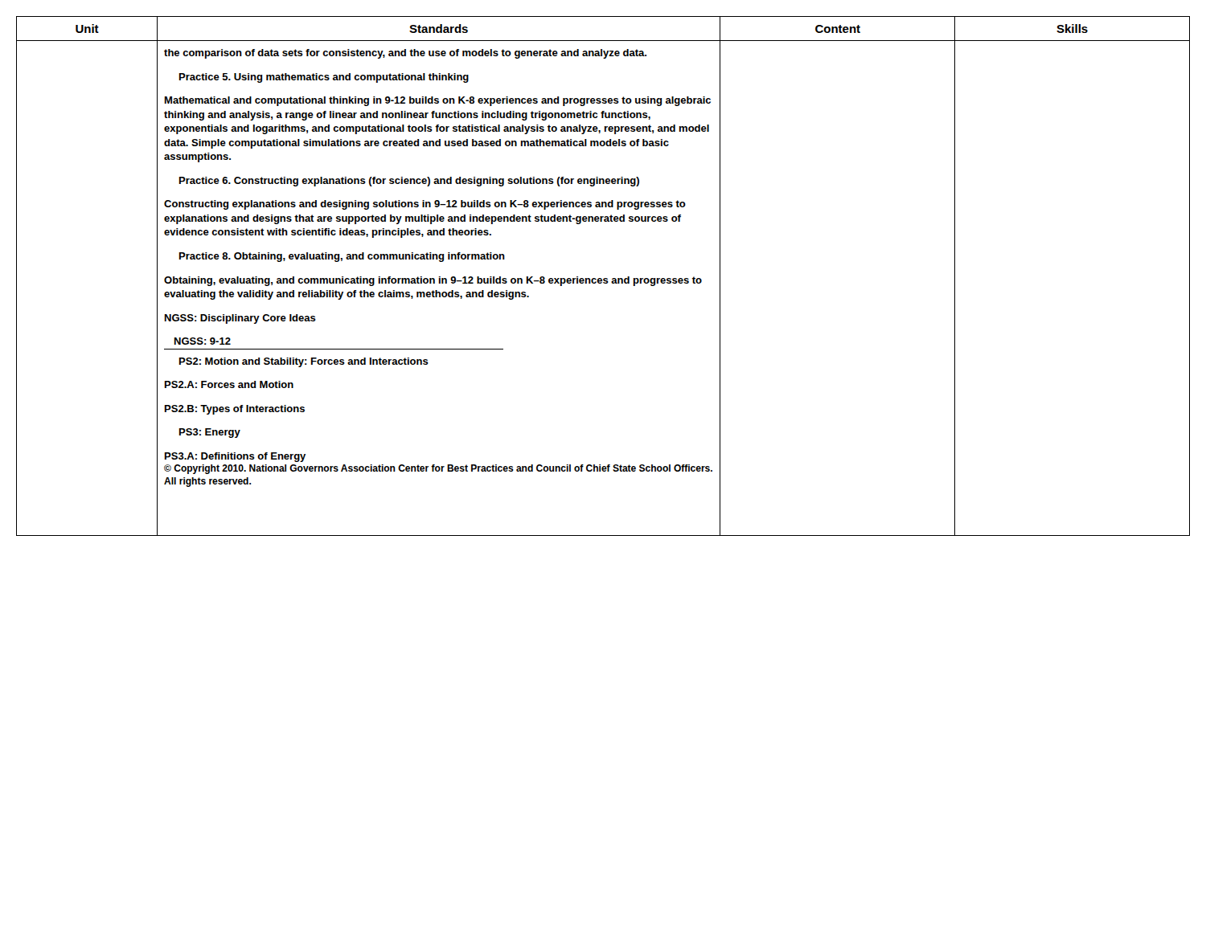| Unit | Standards | Content | Skills |
| --- | --- | --- | --- |
| | the comparison of data sets for consistency, and the use of models to generate and analyze data. Practice 5. Using mathematics and computational thinking Mathematical and computational thinking in 9-12 builds on K-8 experiences and progresses to using algebraic thinking and analysis, a range of linear and nonlinear functions including trigonometric functions, exponentials and logarithms, and computational tools for statistical analysis to analyze, represent, and model data. Simple computational simulations are created and used based on mathematical models of basic assumptions. Practice 6. Constructing explanations (for science) and designing solutions (for engineering) Constructing explanations and designing solutions in 9–12 builds on K–8 experiences and progresses to explanations and designs that are supported by multiple and independent student-generated sources of evidence consistent with scientific ideas, principles, and theories. Practice 8. Obtaining, evaluating, and communicating information Obtaining, evaluating, and communicating information in 9–12 builds on K–8 experiences and progresses to evaluating the validity and reliability of the claims, methods, and designs. NGSS: Disciplinary Core Ideas NGSS: 9-12 PS2: Motion and Stability: Forces and Interactions PS2.A: Forces and Motion PS2.B: Types of Interactions PS3: Energy PS3.A: Definitions of Energy © Copyright 2010. National Governors Association Center for Best Practices and Council of Chief State School Officers. All rights reserved. | | |